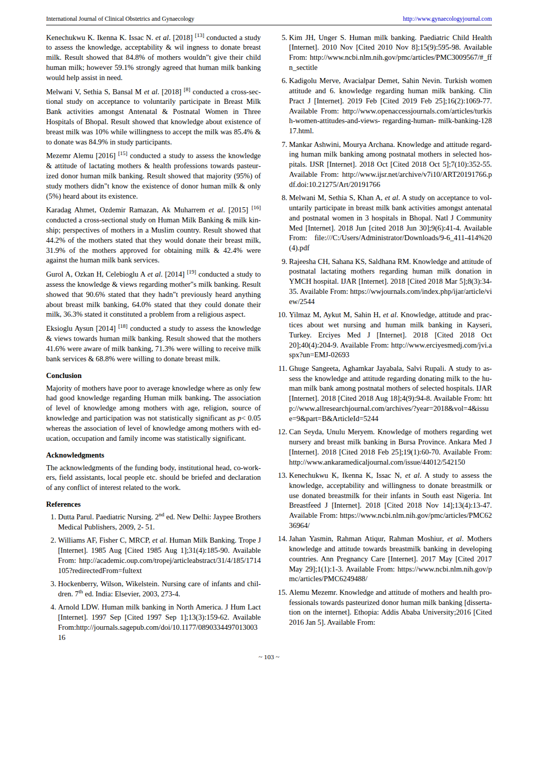International Journal of Clinical Obstetrics and Gynaecology http://www.gynaecologyjournal.com
Kenechukwu K. Ikenna K. Issac N. et al. [2018] [13] conducted a study to assess the knowledge, acceptability & wil ingness to donate breast milk. Result showed that 84.8% of mothers wouldn"t give their child human milk; however 59.1% strongly agreed that human milk banking would help assist in need.
Melwani V, Sethia S, Bansal M et al. [2018] [8] conducted a cross-sectional study on acceptance to voluntarily participate in Breast Milk Bank activities amongst Antenatal & Postnatal Women in Three Hospitals of Bhopal. Result showed that knowledge about existence of breast milk was 10% while willingness to accept the milk was 85.4% & to donate was 84.9% in study participants.
Mezemr Alemu [2016] [15] conducted a study to assess the knowledge & attitude of lactating mothers & health professions towards pasteurized donor human milk banking. Result showed that majority (95%) of study mothers didn"t know the existence of donor human milk & only (5%) heard about its existence.
Karadag Ahmet, Ozdemir Ramazan, Ak Muharrem et al. [2015] [16] conducted a cross-sectional study on Human Milk Banking & milk kinship; perspectives of mothers in a Muslim country. Result showed that 44.2% of the mothers stated that they would donate their breast milk, 31.9% of the mothers approved for obtaining milk & 42.4% were against the human milk bank services.
Gurol A, Ozkan H, Celebioglu A et al. [2014] [19] conducted a study to assess the knowledge & views regarding mother"s milk banking. Result showed that 90.6% stated that they hadn"t previously heard anything about breast milk banking, 64.0% stated that they could donate their milk, 36.3% stated it constituted a problem from a religious aspect.
Eksioglu Aysun [2014] [18] conducted a study to assess the knowledge & views towards human milk banking. Result showed that the mothers 41.6% were aware of milk banking, 71.3% were willing to receive milk bank services & 68.8% were willing to donate breast milk.
Conclusion
Majority of mothers have poor to average knowledge where as only few had good knowledge regarding Human milk banking. The association of level of knowledge among mothers with age, religion, source of knowledge and participation was not statistically significant as p< 0.05 whereas the association of level of knowledge among mothers with education, occupation and family income was statistically significant.
Acknowledgments
The acknowledgments of the funding body, institutional head, co-workers, field assistants, local people etc. should be briefed and declaration of any conflict of interest related to the work.
References
Dutta Parul. Paediatric Nursing. 2nd ed. New Delhi: Jaypee Brothers Medical Publishers, 2009, 2- 51.
Williams AF, Fisher C, MRCP, et al. Human Milk Banking. Trope J [Internet]. 1985 Aug [Cited 1985 Aug 1];31(4):185-90. Available From: http://academic.oup.com/tropej/articleabstract/31/4/185/1714105?redirectedFrom=fultext
Hockenberry, Wilson, Wikelstein. Nursing care of infants and children. 7th ed. India: Elsevier, 2003, 273-4.
Arnold LDW. Human milk banking in North America. J Hum Lact [Internet]. 1997 Sep [Cited 1997 Sep 1];13(3):159-62. Available From:http://journals.sagepub.com/doi/10.1177/089033449701300316
Kim JH, Unger S. Human milk banking. Paediatric Child Health [Internet]. 2010 Nov [Cited 2010 Nov 8];15(9):595-98. Available From: http://www.ncbi.nlm.nih.gov/pmc/articles/PMC3009567/#_ffn_sectitle
Kadigolu Merve, Avacialpar Demet, Sahin Nevin. Turkish women attitude and 6. knowledge regarding human milk banking. Clin Pract J [Internet]. 2019 Feb [Cited 2019 Feb 25];16(2):1069-77. Available From: http://www.openaccessjournals.com/articles/turkish-women-attitudes-and-views- regarding-human- milk-banking-12817.html.
Mankar Ashwini, Mourya Archana. Knowledge and attitude regarding human milk banking among postnatal mothers in selected hospitals. IJSR [Internet]. 2018 Oct [Cited 2018 Oct 5];7(10):352-55. Available From: http://www.ijsr.net/archive/v7i10/ART20191766.pdf.doi:10.21275/Art/20191766
Melwani M, Sethia S, Khan A, et al. A study on acceptance to voluntarily participate in breast milk bank activities amongst antenatal and postnatal women in 3 hospitals in Bhopal. Natl J Community Med [Internet]. 2018 Jun [cited 2018 Jun 30];9(6):41-4. Available From: file:///C:/Users/Administrator/Downloads/9-6_411-414%20(4).pdf
Rajeesha CH, Sahana KS, Saldhana RM. Knowledge and attitude of postnatal lactating mothers regarding human milk donation in YMCH hospital. IJAR [Internet]. 2018 [Cited 2018 Mar 5];8(3):34-35. Available From: https://wwjournals.com/index.php/ijar/article/view/2544
Yilmaz M, Aykut M, Sahin H, et al. Knowledge, attitude and practices about wet nursing and human milk banking in Kayseri, Turkey. Erciyes Med J [Internet]. 2018 [Cited 2018 Oct 20];40(4):204-9. Available From: http://www.erciyesmedj.com/jvi.aspx?un=EMJ-02693
Ghuge Sangeeta, Aghamkar Jayabala, Salvi Rupali. A study to assess the knowledge and attitude regarding donating milk to the human milk bank among postnatal mothers of selected hospitals. IJAR [Internet]. 2018 [Cited 2018 Aug 18];4(9):94-8. Available From: http://www.allresearchjournal.com/archives/?year=2018&vol=4&issue=9&part=B&ArticleId=5244
Can Seyda, Unulu Meryem. Knowledge of mothers regarding wet nursery and breast milk banking in Bursa Province. Ankara Med J [Internet]. 2018 [Cited 2018 Feb 25];19(1):60-70. Available From: http://www.ankaramedicaljournal.com/issue/44012/542150
Kenechukwu K, Ikenna K, Issac N, et al. A study to assess the knowledge, acceptability and willingness to donate breastmilk or use donated breastmilk for their infants in South east Nigeria. Int Breastfeed J [Internet]. 2018 [Cited 2018 Nov 14];13(4):13-47. Available From: https://www.ncbi.nlm.nih.gov/pmc/articles/PMC6236964/
Jahan Yasmin, Rahman Atiqur, Rahman Moshiur, et al. Mothers knowledge and attitude towards breastmilk banking in developing countries. Ann Pregnancy Care [Internet]. 2017 May [Cited 2017 May 29];1(1):1-3. Available From: https://www.ncbi.nlm.nih.gov/pmc/articles/PMC6249488/
Alemu Mezemr. Knowledge and attitude of mothers and health professionals towards pasteurized donor human milk banking [dissertation on the internet]. Ethopia: Addis Ababa University;2016 [Cited 2016 Jan 5]. Available From:
~ 103 ~